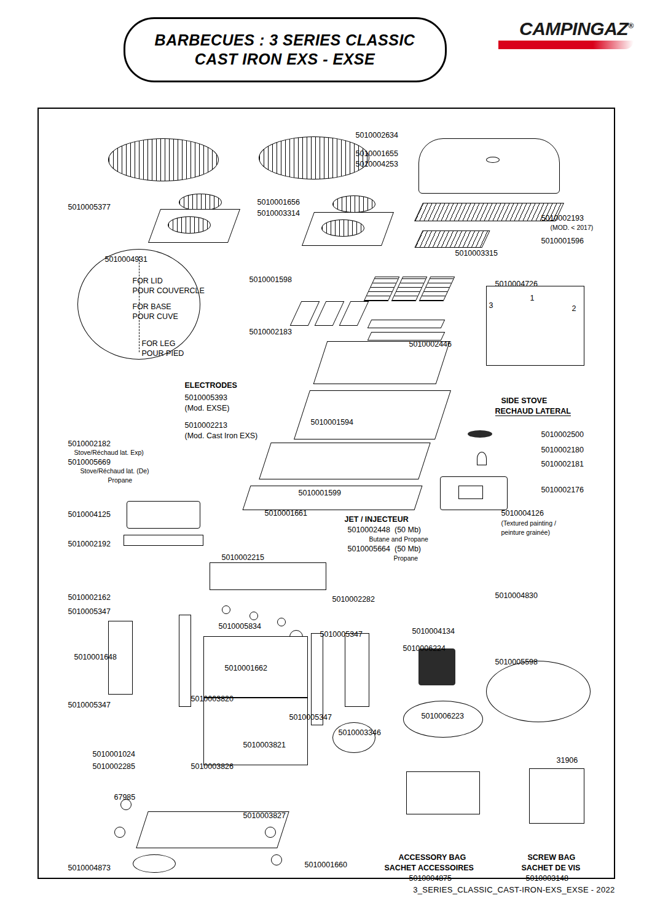BARBECUES : 3 SERIES CLASSIC
CAST IRON EXS - EXSE
CAMPINGAZ®
5010002634
5010001655
5010004253
5010005377
5010001656
5010003314
5010002193
(MOD. < 2017)
5010001596
5010003315
5010001598
5010004931
5010004726
3
1
2
5010002183
5010002446
FOR LID
POUR COUVERCLE
FOR BASE
POUR CUVE
FOR LEG
POUR PIED
ELECTRODES
5010005393
(Mod. EXSE)
5010002213
(Mod. Cast Iron EXS)
5010001594
SIDE STOVE
RECHAUD LATERAL
5010002500
5010002180
5010002181
5010002176
5010002182
Stove/Réchaud lat. Exp)
5010005669
Stove/Réchaud lat. (De)
Propane
5010001599
5010001661
JET / INJECTEUR
5010002448 (50 Mb)
Butane and Propane
5010005664 (50 Mb)
Propane
5010004126
(Textured painting /
peinture grainée)
5010004125
5010002192
5010002215
5010002162
5010005347
5010005834
5010005347
5010002282
5010004830
5010004134
5010001648
5010001662
5010005347
5010003820
5010005347
5010003821
5010003346
5010001024
5010002285
5010003826
67985
5010003827
5010004873
5010001660
5010006224
5010006223
5010005598
31906
ACCESSORY BAG
SACHET ACCESSOIRES
5010004875
SCREW BAG
SACHET DE VIS
5010003148
3_SERIES_CLASSIC_CAST-IRON-EXS_EXSE - 2022